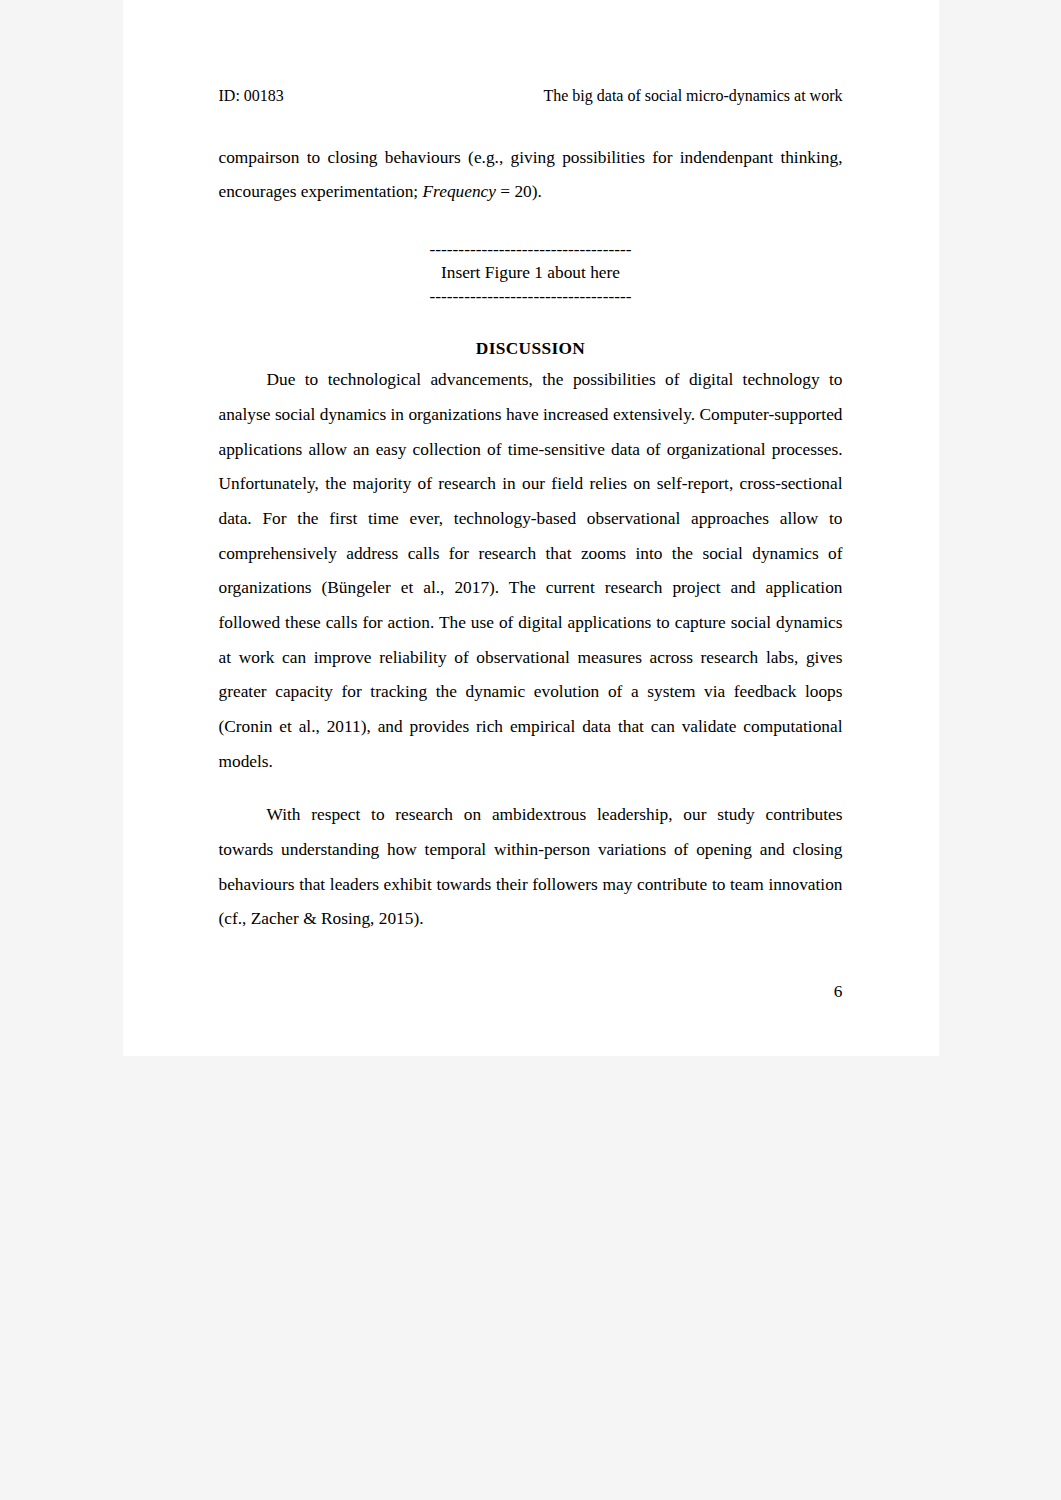ID: 00183 The big data of social micro-dynamics at work
compairson to closing behaviours (e.g., giving possibilities for indendenpant thinking, encourages experimentation; Frequency = 20).
-----------------------------------
Insert Figure 1 about here
-----------------------------------
DISCUSSION
Due to technological advancements, the possibilities of digital technology to analyse social dynamics in organizations have increased extensively. Computer-supported applications allow an easy collection of time-sensitive data of organizational processes. Unfortunately, the majority of research in our field relies on self-report, cross-sectional data. For the first time ever, technology-based observational approaches allow to comprehensively address calls for research that zooms into the social dynamics of organizations (Büngeler et al., 2017). The current research project and application followed these calls for action. The use of digital applications to capture social dynamics at work can improve reliability of observational measures across research labs, gives greater capacity for tracking the dynamic evolution of a system via feedback loops (Cronin et al., 2011), and provides rich empirical data that can validate computational models.
With respect to research on ambidextrous leadership, our study contributes towards understanding how temporal within-person variations of opening and closing behaviours that leaders exhibit towards their followers may contribute to team innovation (cf., Zacher & Rosing, 2015).
6